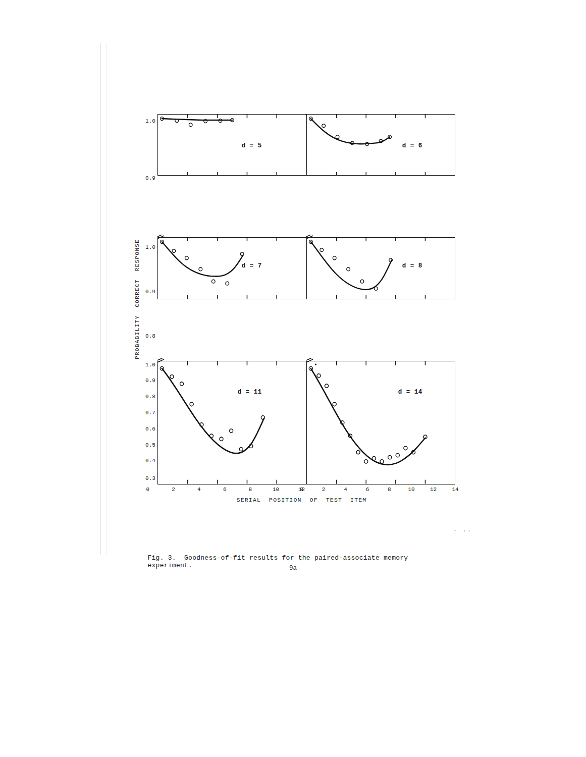PROBABILITY CORRECT RESPONSE
1.0 0.9
d = 5
d = 6
1.0 0.9 0.8
d = 7
d = 8
1.0 0.9 0.8 0.7 0.6 0.5 0.4 0.3
d = 11
d = 14
0 2 4 6 8 10 12
0 2 4 6 8 10 12 14
SERIAL POSITION OF TEST ITEM
Fig. 3. Goodness-of-fit results for the paired-associate memory experiment.
- ..
9a